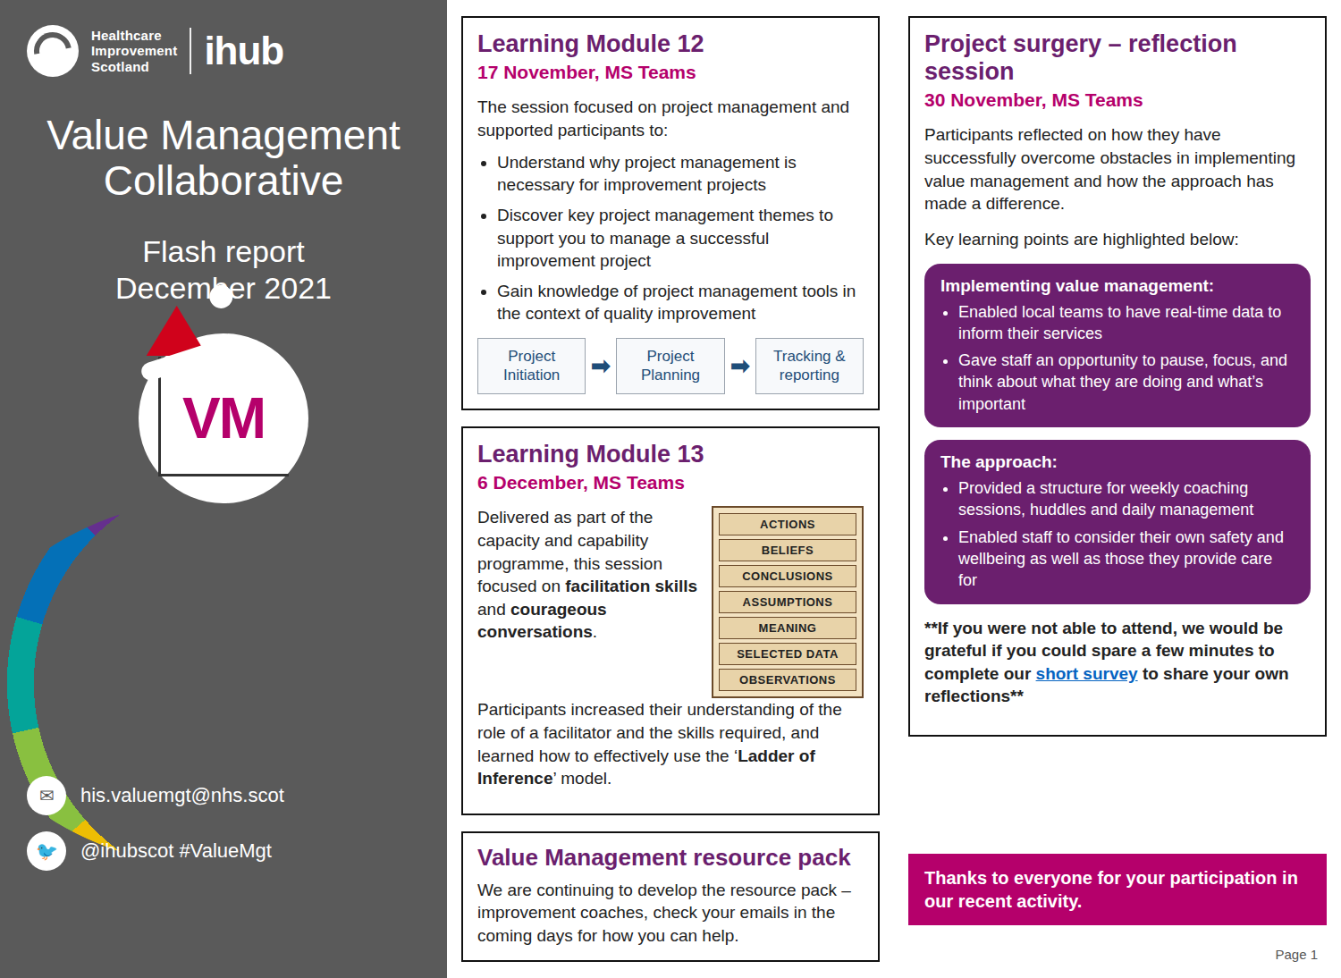Healthcare
Improvement
Scotland
ihub
Value Management
Collaborative
Flash report
December 2021
VM
✉his.valuemgt@nhs.scot
🐦@ihubscot #ValueMgt
Learning Module 12
17 November, MS Teams
The session focused on project management and supported participants to:
Understand why project management is necessary for improvement projects
Discover key project management themes to support you to manage a successful improvement project
Gain knowledge of project management tools in the context of quality improvement
Project
Initiation
➡
Project
Planning
➡
Tracking &
reporting
Learning Module 13
6 December, MS Teams
Delivered as part of the capacity and capability programme, this session focused on facilitation skills and courageous conversations.
ACTIONS
BELIEFS
CONCLUSIONS
ASSUMPTIONS
MEANING
SELECTED DATA
OBSERVATIONS
Participants increased their understanding of the role of a facilitator and the skills required, and learned how to effectively use the ‘Ladder of Inference’ model.
Value Management resource pack
We are continuing to develop the resource pack – improvement coaches, check your emails in the coming days for how you can help.
Project surgery – reflection session
30 November, MS Teams
Participants reflected on how they have successfully overcome obstacles in implementing value management and how the approach has made a difference.
Key learning points are highlighted below:
Implementing value management:
Enabled local teams to have real-time data to inform their services
Gave staff an opportunity to pause, focus, and think about what they are doing and what’s important
The approach:
Provided a structure for weekly coaching sessions, huddles and daily management
Enabled staff to consider their own safety and wellbeing as well as those they provide care for
**If you were not able to attend, we would be grateful if you could spare a few minutes to complete our short survey to share your own reflections**
Thanks to everyone for your participation in our recent activity.
Page 1